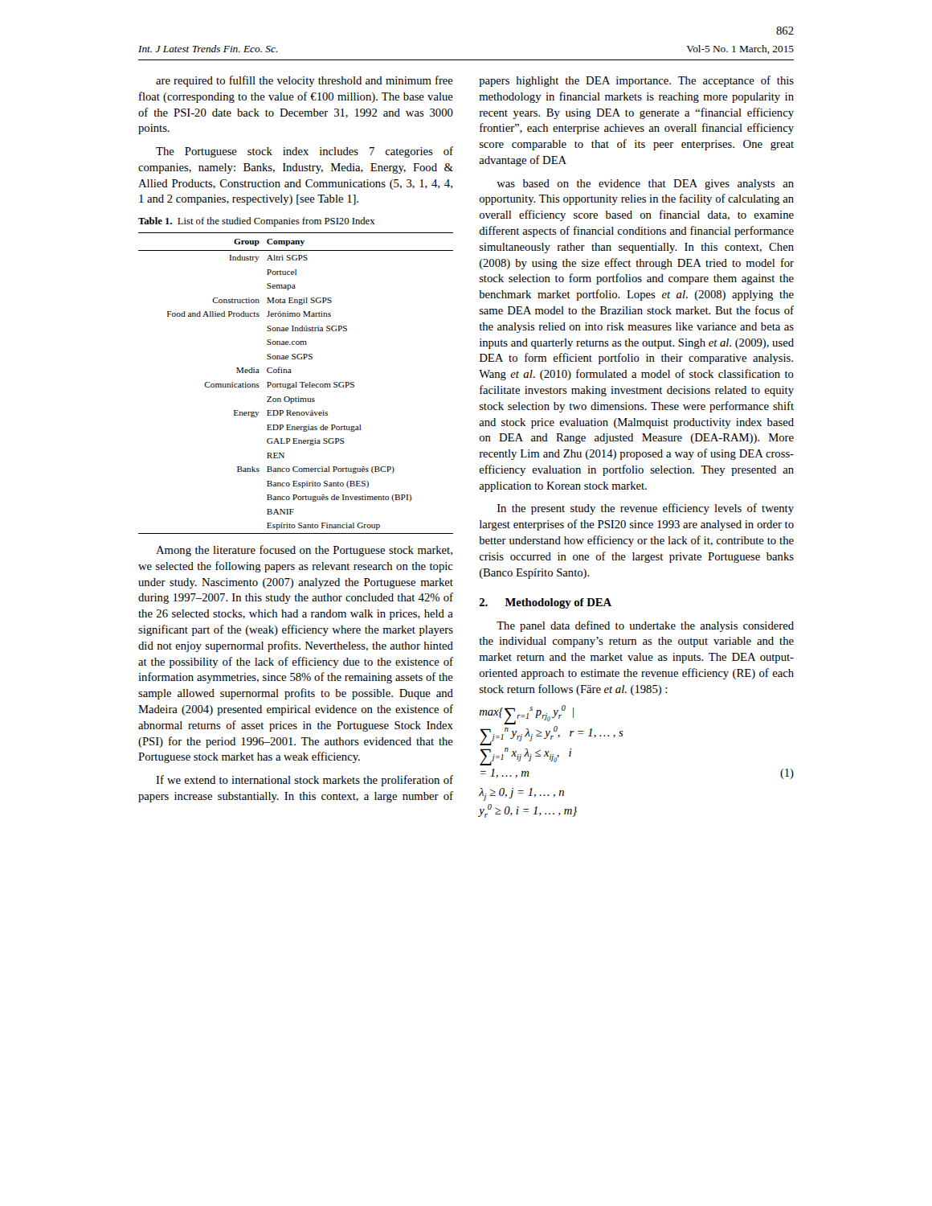862
Int. J Latest Trends Fin. Eco. Sc. Vol-5 No. 1 March, 2015
are required to fulfill the velocity threshold and minimum free float (corresponding to the value of €100 million). The base value of the PSI-20 date back to December 31, 1992 and was 3000 points.
The Portuguese stock index includes 7 categories of companies, namely: Banks, Industry, Media, Energy, Food & Allied Products, Construction and Communications (5, 3, 1, 4, 4, 1 and 2 companies, respectively) [see Table 1].
Table 1. List of the studied Companies from PSI20 Index
| Group | Company |
| --- | --- |
| Industry | Altri SGPS |
| | Portucel |
| | Semapa |
| Construction | Mota Engil SGPS |
| Food and Allied Products | Jerónimo Martins |
| | Sonae Indústria SGPS |
| | Sonae.com |
| | Sonae SGPS |
| Media | Cofina |
| Comunications | Portugal Telecom SGPS |
| | Zon Optimus |
| Energy | EDP Renováveis |
| | EDP Energias de Portugal |
| | GALP Energia SGPS |
| | REN |
| Banks | Banco Comercial Português (BCP) |
| | Banco Espírito Santo (BES) |
| | Banco Português de Investimento (BPI) |
| | BANIF |
| | Espírito Santo Financial Group |
Among the literature focused on the Portuguese stock market, we selected the following papers as relevant research on the topic under study. Nascimento (2007) analyzed the Portuguese market during 1997–2007. In this study the author concluded that 42% of the 26 selected stocks, which had a random walk in prices, held a significant part of the (weak) efficiency where the market players did not enjoy supernormal profits. Nevertheless, the author hinted at the possibility of the lack of efficiency due to the existence of information asymmetries, since 58% of the remaining assets of the sample allowed supernormal profits to be possible. Duque and Madeira (2004) presented empirical evidence on the existence of abnormal returns of asset prices in the Portuguese Stock Index (PSI) for the period 1996–2001. The authors evidenced that the Portuguese stock market has a weak efficiency.
If we extend to international stock markets the proliferation of papers increase substantially. In this context, a large number of papers highlight the DEA importance. The acceptance of this methodology in financial markets is reaching more popularity in recent years. By using DEA to generate a “financial efficiency frontier”, each enterprise achieves an overall financial efficiency score comparable to that of its peer enterprises. One great advantage of DEA
was based on the evidence that DEA gives analysts an opportunity. This opportunity relies in the facility of calculating an overall efficiency score based on financial data, to examine different aspects of financial conditions and financial performance simultaneously rather than sequentially. In this context, Chen (2008) by using the size effect through DEA tried to model for stock selection to form portfolios and compare them against the benchmark market portfolio. Lopes et al. (2008) applying the same DEA model to the Brazilian stock market. But the focus of the analysis relied on into risk measures like variance and beta as inputs and quarterly returns as the output. Singh et al. (2009), used DEA to form efficient portfolio in their comparative analysis. Wang et al. (2010) formulated a model of stock classification to facilitate investors making investment decisions related to equity stock selection by two dimensions. These were performance shift and stock price evaluation (Malmquist productivity index based on DEA and Range adjusted Measure (DEA-RAM)). More recently Lim and Zhu (2014) proposed a way of using DEA cross-efficiency evaluation in portfolio selection. They presented an application to Korean stock market.
In the present study the revenue efficiency levels of twenty largest enterprises of the PSI20 since 1993 are analysed in order to better understand how efficiency or the lack of it, contribute to the crisis occurred in one of the largest private Portuguese banks (Banco Espírito Santo).
2. Methodology of DEA
The panel data defined to undertake the analysis considered the individual company’s return as the output variable and the market return and the market value as inputs. The DEA output-oriented approach to estimate the revenue efficiency (RE) of each stock return follows (Färe et al. (1985) :
max{∑r=1s prj0 yr0 | ∑j=1n yrj λj ≥ yr0, r = 1, … , s ∑j=1n xij λj ≤ xij0, i = 1, … , m (1) λj ≥ 0, j = 1, … , n yr0 ≥ 0, i = 1, … , m}